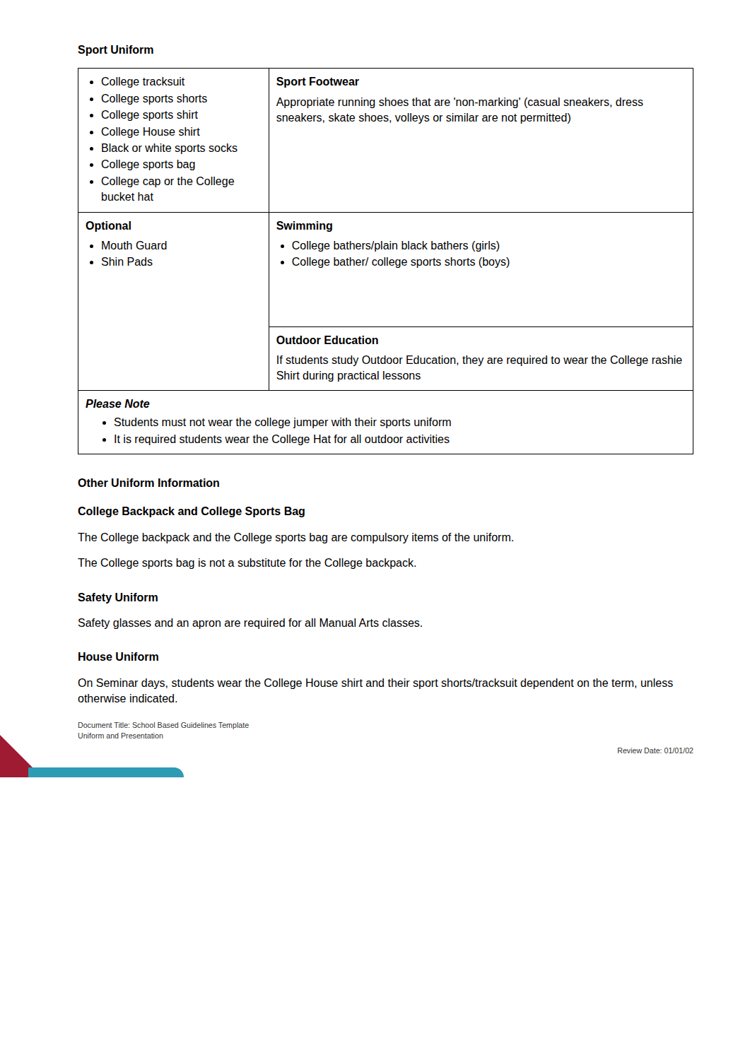Sport Uniform
| College tracksuit College sports shorts College sports shirt College House shirt Black or white sports socks College sports bag College cap or the College bucket hat | Sport Footwear Appropriate running shoes that are 'non-marking' (casual sneakers, dress sneakers, skate shoes, volleys or similar are not permitted) |
| Optional Mouth Guard Shin Pads | Swimming College bathers/plain black bathers (girls) College bather/ college sports shorts (boys) |
| Outdoor Education If students study Outdoor Education, they are required to wear the College rashie Shirt during practical lessons |
| Please Note Students must not wear the college jumper with their sports uniform It is required students wear the College Hat for all outdoor activities |
Other Uniform Information
College Backpack and College Sports Bag
The College backpack and the College sports bag are compulsory items of the uniform.
The College sports bag is not a substitute for the College backpack.
Safety Uniform
Safety glasses and an apron are required for all Manual Arts classes.
House Uniform
On Seminar days, students wear the College House shirt and their sport shorts/tracksuit dependent on the term, unless otherwise indicated.
Document Title: School Based Guidelines Template
Uniform and Presentation
Review Date: 01/01/02